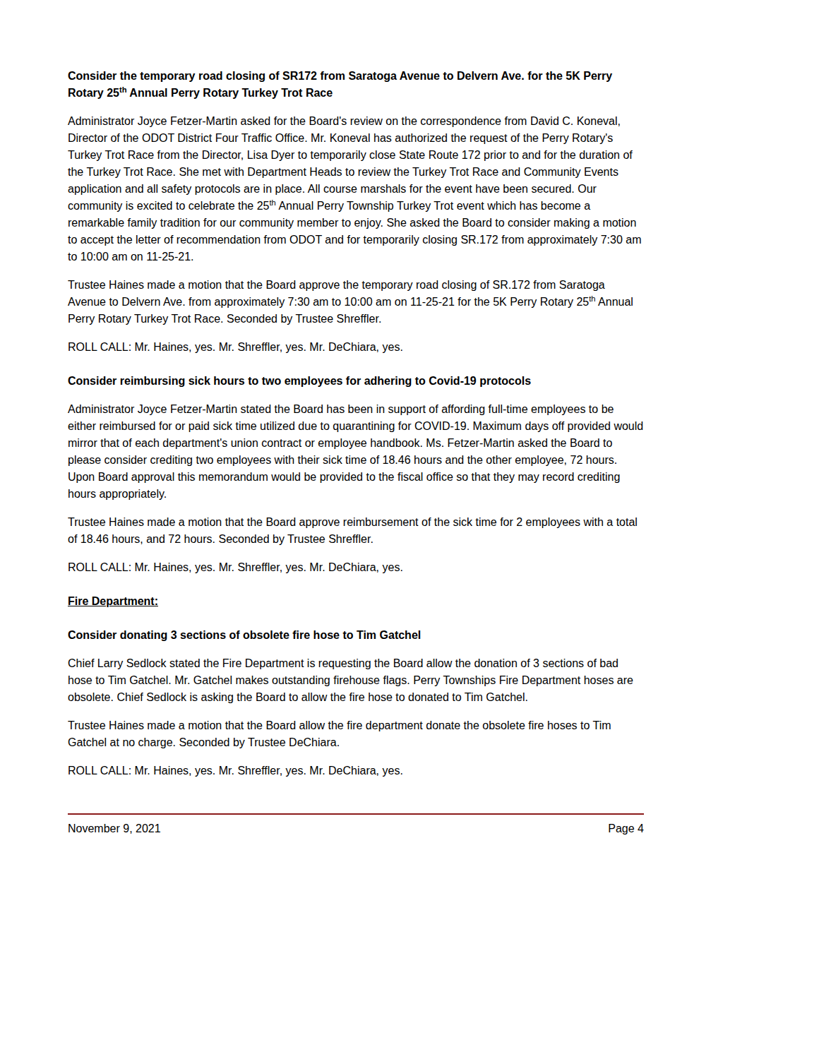Consider the temporary road closing of SR172 from Saratoga Avenue to Delvern Ave. for the 5K Perry Rotary 25th Annual Perry Rotary Turkey Trot Race
Administrator Joyce Fetzer-Martin asked for the Board's review on the correspondence from David C. Koneval, Director of the ODOT District Four Traffic Office. Mr. Koneval has authorized the request of the Perry Rotary's Turkey Trot Race from the Director, Lisa Dyer to temporarily close State Route 172 prior to and for the duration of the Turkey Trot Race. She met with Department Heads to review the Turkey Trot Race and Community Events application and all safety protocols are in place. All course marshals for the event have been secured. Our community is excited to celebrate the 25th Annual Perry Township Turkey Trot event which has become a remarkable family tradition for our community member to enjoy. She asked the Board to consider making a motion to accept the letter of recommendation from ODOT and for temporarily closing SR.172 from approximately 7:30 am to 10:00 am on 11-25-21.
Trustee Haines made a motion that the Board approve the temporary road closing of SR.172 from Saratoga Avenue to Delvern Ave. from approximately 7:30 am to 10:00 am on 11-25-21 for the 5K Perry Rotary 25th Annual Perry Rotary Turkey Trot Race. Seconded by Trustee Shreffler.
ROLL CALL: Mr. Haines, yes. Mr. Shreffler, yes. Mr. DeChiara, yes.
Consider reimbursing sick hours to two employees for adhering to Covid-19 protocols
Administrator Joyce Fetzer-Martin stated the Board has been in support of affording full-time employees to be either reimbursed for or paid sick time utilized due to quarantining for COVID-19. Maximum days off provided would mirror that of each department's union contract or employee handbook. Ms. Fetzer-Martin asked the Board to please consider crediting two employees with their sick time of 18.46 hours and the other employee, 72 hours. Upon Board approval this memorandum would be provided to the fiscal office so that they may record crediting hours appropriately.
Trustee Haines made a motion that the Board approve reimbursement of the sick time for 2 employees with a total of 18.46 hours, and 72 hours. Seconded by Trustee Shreffler.
ROLL CALL: Mr. Haines, yes. Mr. Shreffler, yes. Mr. DeChiara, yes.
Fire Department:
Consider donating 3 sections of obsolete fire hose to Tim Gatchel
Chief Larry Sedlock stated the Fire Department is requesting the Board allow the donation of 3 sections of bad hose to Tim Gatchel. Mr. Gatchel makes outstanding firehouse flags. Perry Townships Fire Department hoses are obsolete. Chief Sedlock is asking the Board to allow the fire hose to donated to Tim Gatchel.
Trustee Haines made a motion that the Board allow the fire department donate the obsolete fire hoses to Tim Gatchel at no charge. Seconded by Trustee DeChiara.
ROLL CALL: Mr. Haines, yes. Mr. Shreffler, yes. Mr. DeChiara, yes.
November 9, 2021 Page 4